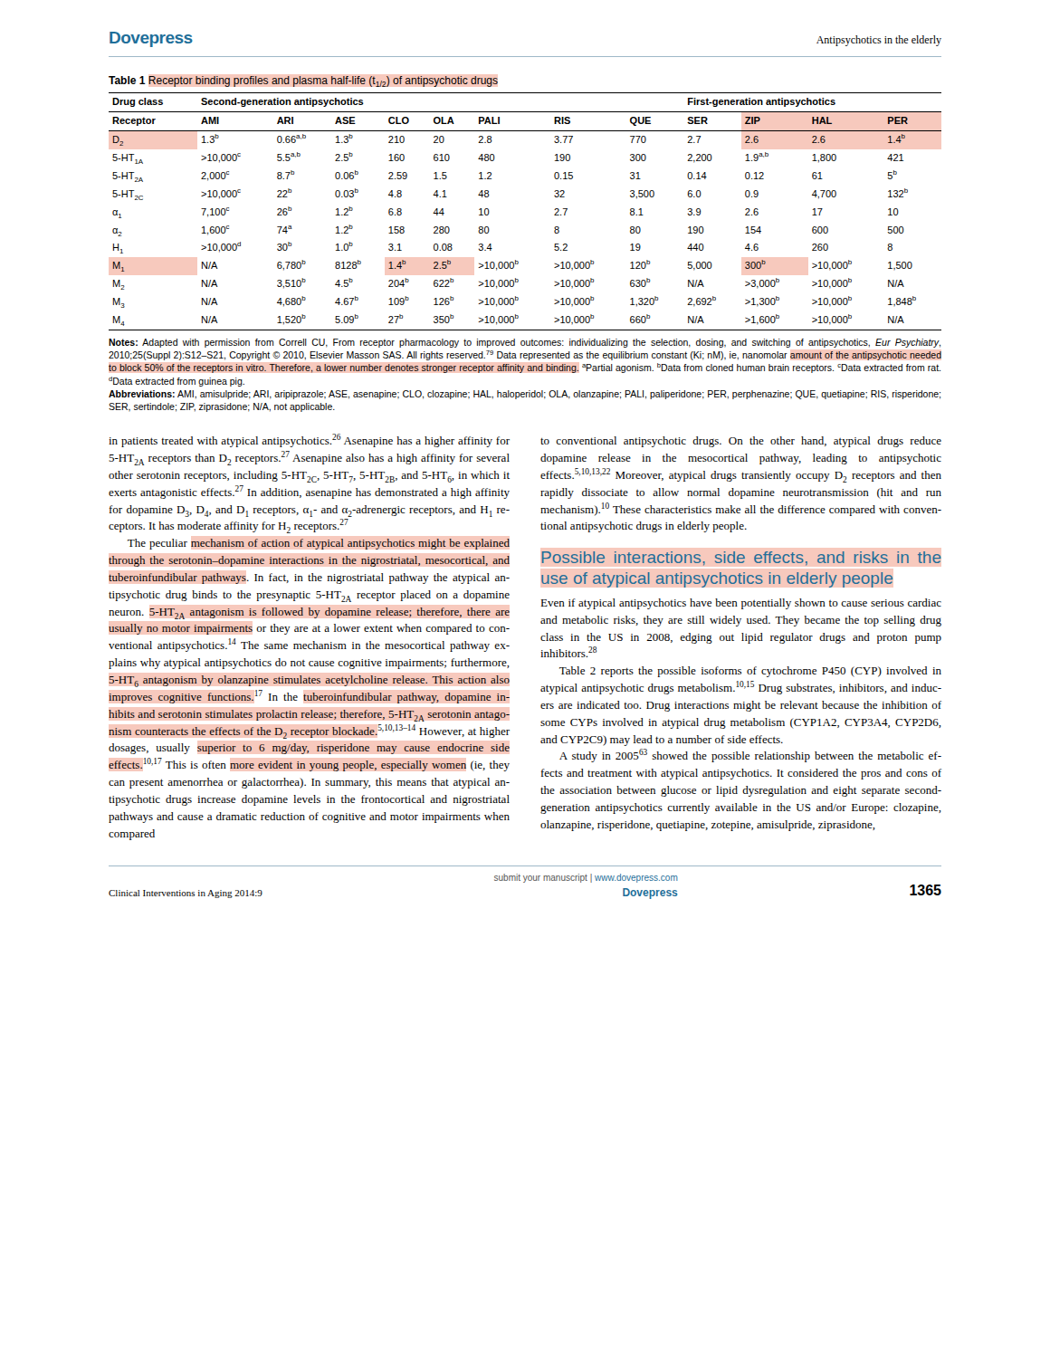Dovepress
Antipsychotics in the elderly
Table 1 Receptor binding profiles and plasma half-life (t1/2) of antipsychotic drugs
| Drug class | Second-generation antipsychotics | First-generation antipsychotics |
| --- | --- | --- |
| Receptor | AMI | ARI | ASE | CLO | OLA | PALI | RIS | QUE | SER | ZIP | HAL | PER |
| D 2 | 1.3 b | 0.66 a,b | 1.3 b | 210 | 20 | 2.8 | 3.77 | 770 | 2.7 | 2.6 | 2.6 | 1.4 b |
| 5-HT 1A | >10,000 c | 5.5 a,b | 2.5 b | 160 | 610 | 480 | 190 | 300 | 2,200 | 1.9 a,b | 1,800 | 421 |
| 5-HT 2A | 2,000 c | 8.7 b | 0.06 b | 2.59 | 1.5 | 1.2 | 0.15 | 31 | 0.14 | 0.12 | 61 | 5 b |
| 5-HT 2C | >10,000 c | 22 b | 0.03 b | 4.8 | 4.1 | 48 | 32 | 3,500 | 6.0 | 0.9 | 4,700 | 132 b |
| α 1 | 7,100 c | 26 b | 1.2 b | 6.8 | 44 | 10 | 2.7 | 8.1 | 3.9 | 2.6 | 17 | 10 |
| α 2 | 1,600 c | 74 a | 1.2 b | 158 | 280 | 80 | 8 | 80 | 190 | 154 | 600 | 500 |
| H 1 | >10,000 d | 30 b | 1.0 b | 3.1 | 0.08 | 3.4 | 5.2 | 19 | 440 | 4.6 | 260 | 8 |
| M 1 | N/A | 6,780 b | 8128 b | 1.4 b | 2.5 b | >10,000 b | >10,000 b | 120 b | 5,000 | 300 b | >10,000 b | 1,500 |
| M 2 | N/A | 3,510 b | 4.5 b | 204 b | 622 b | >10,000 b | >10,000 b | 630 b | N/A | >3,000 b | >10,000 b | N/A |
| M 3 | N/A | 4,680 b | 4.67 b | 109 b | 126 b | >10,000 b | >10,000 b | 1,320 b | 2,692 b | >1,300 b | >10,000 b | 1,848 b |
| M 4 | N/A | 1,520 b | 5.09 b | 27 b | 350 b | >10,000 b | >10,000 b | 660 b | N/A | >1,600 b | >10,000 b | N/A |
Notes: Adapted with permission from Correll CU, From receptor pharmacology to improved outcomes: individualizing the selection, dosing, and switching of antipsychotics, Eur Psychiatry, 2010;25(Suppl 2):S12–S21, Copyright © 2010, Elsevier Masson SAS. All rights reserved.79 Data represented as the equilibrium constant (Ki; nM), ie, nanomolar amount of the antipsychotic needed to block 50% of the receptors in vitro. Therefore, a lower number denotes stronger receptor affinity and binding. aPartial agonism. bData from cloned human brain receptors. cData extracted from rat. dData extracted from guinea pig.
Abbreviations: AMI, amisulpride; ARI, aripiprazole; ASE, asenapine; CLO, clozapine; HAL, haloperidol; OLA, olanzapine; PALI, paliperidone; PER, perphenazine; QUE, quetiapine; RIS, risperidone; SER, sertindole; ZIP, ziprasidone; N/A, not applicable.
in patients treated with atypical antipsychotics.26 Asenapine has a higher affinity for 5-HT2A receptors than D2 receptors.27 Asenapine also has a high affinity for several other serotonin receptors, including 5-HT2C, 5-HT7, 5-HT2B, and 5-HT6, in which it exerts antagonistic effects.27 In addition, asenapine has demonstrated a high affinity for dopamine D3, D4, and D1 receptors, α1- and α2-adrenergic receptors, and H1 receptors. It has moderate affinity for H2 receptors.27
The peculiar mechanism of action of atypical antipsychotics might be explained through the serotonin–dopamine interactions in the nigrostriatal, mesocortical, and tuberoinfundibular pathways. In fact, in the nigrostriatal pathway the atypical antipsychotic drug binds to the presynaptic 5-HT2A receptor placed on a dopamine neuron. 5-HT2A antagonism is followed by dopamine release; therefore, there are usually no motor impairments or they are at a lower extent when compared to conventional antipsychotics.14 The same mechanism in the mesocortical pathway explains why atypical antipsychotics do not cause cognitive impairments; furthermore, 5-HT6 antagonism by olanzapine stimulates acetylcholine release. This action also improves cognitive functions.17 In the tuberoinfundibular pathway, dopamine inhibits and serotonin stimulates prolactin release; therefore, 5-HT2A serotonin antagonism counteracts the effects of the D2 receptor blockade.5,10,13–14 However, at higher dosages, usually superior to 6 mg/day, risperidone may cause endocrine side effects.10,17 This is often more evident in young people, especially women (ie, they can present amenorrhea or galactorrhea). In summary, this means that atypical antipsychotic drugs increase dopamine levels in the frontocortical and nigrostriatal pathways and cause a dramatic reduction of cognitive and motor impairments when compared
to conventional antipsychotic drugs. On the other hand, atypical drugs reduce dopamine release in the mesocortical pathway, leading to antipsychotic effects.5,10,13,22 Moreover, atypical drugs transiently occupy D2 receptors and then rapidly dissociate to allow normal dopamine neurotransmission (hit and run mechanism).10 These characteristics make all the difference compared with conventional antipsychotic drugs in elderly people.
Possible interactions, side effects, and risks in the use of atypical antipsychotics in elderly people
Even if atypical antipsychotics have been potentially shown to cause serious cardiac and metabolic risks, they are still widely used. They became the top selling drug class in the US in 2008, edging out lipid regulator drugs and proton pump inhibitors.28
Table 2 reports the possible isoforms of cytochrome P450 (CYP) involved in atypical antipsychotic drugs metabolism.10,15 Drug substrates, inhibitors, and inducers are indicated too. Drug interactions might be relevant because the inhibition of some CYPs involved in atypical drug metabolism (CYP1A2, CYP3A4, CYP2D6, and CYP2C9) may lead to a number of side effects.
A study in 200563 showed the possible relationship between the metabolic effects and treatment with atypical antipsychotics. It considered the pros and cons of the association between glucose or lipid dysregulation and eight separate second-generation antipsychotics currently available in the US and/or Europe: clozapine, olanzapine, risperidone, quetiapine, zotepine, amisulpride, ziprasidone,
Clinical Interventions in Aging 2014:9
submit your manuscript | www.dovepress.com
Dovepress
1365